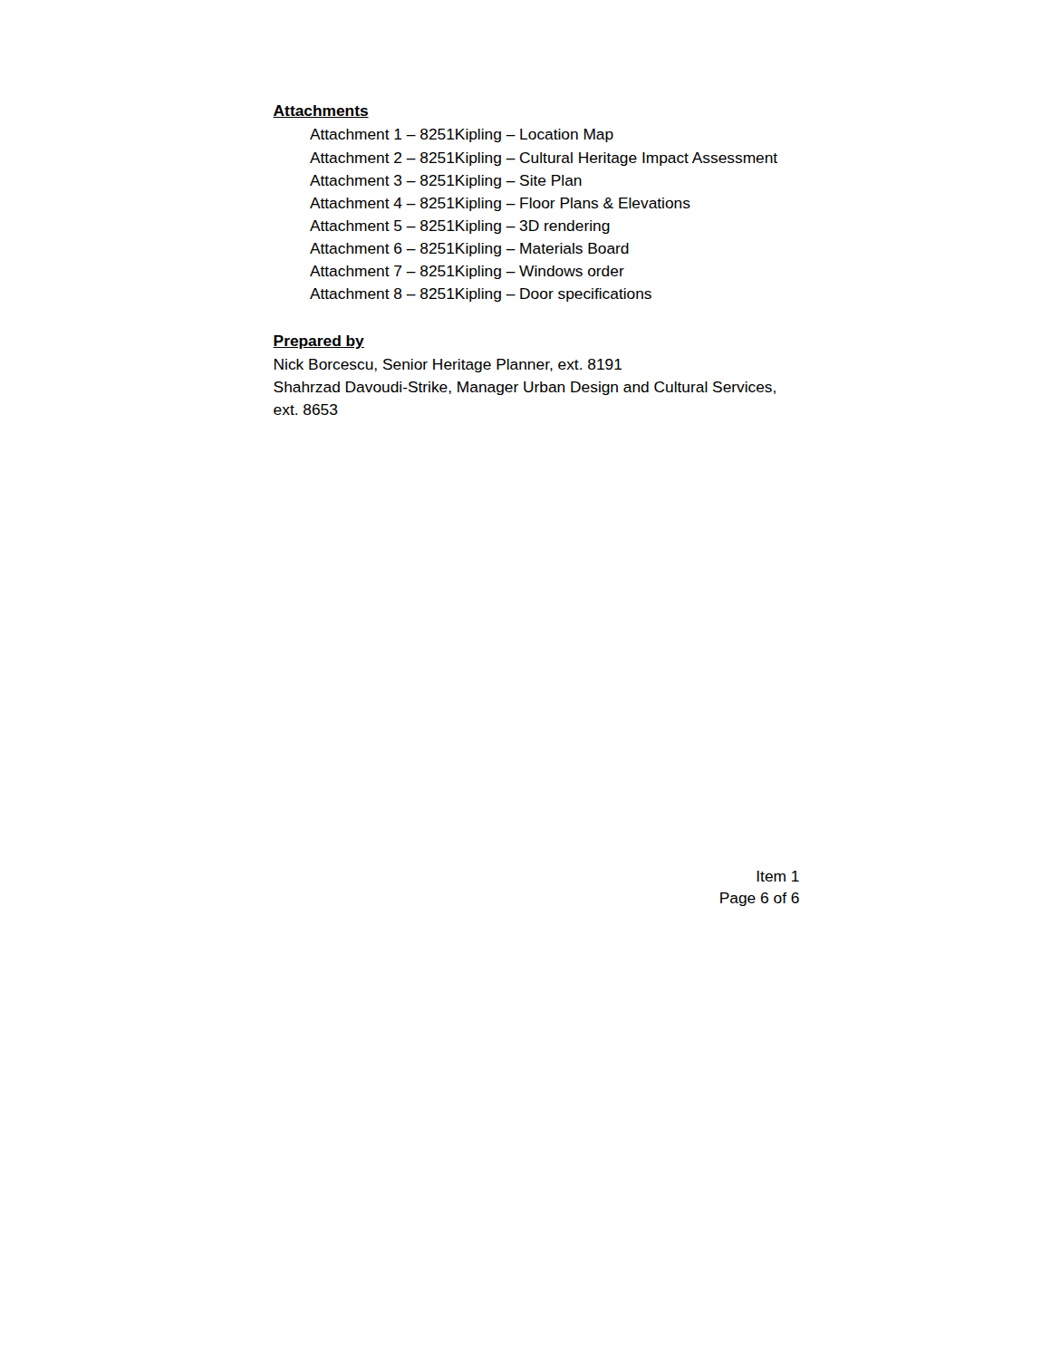Attachments
Attachment 1 – 8251Kipling – Location Map
Attachment 2 – 8251Kipling – Cultural Heritage Impact Assessment
Attachment 3 – 8251Kipling – Site Plan
Attachment 4 – 8251Kipling – Floor Plans & Elevations
Attachment 5 – 8251Kipling – 3D rendering
Attachment 6 – 8251Kipling – Materials Board
Attachment 7 – 8251Kipling – Windows order
Attachment 8 – 8251Kipling – Door specifications
Prepared by
Nick Borcescu, Senior Heritage Planner, ext. 8191
Shahrzad Davoudi-Strike, Manager Urban Design and Cultural Services, ext. 8653
Item 1
Page 6 of 6